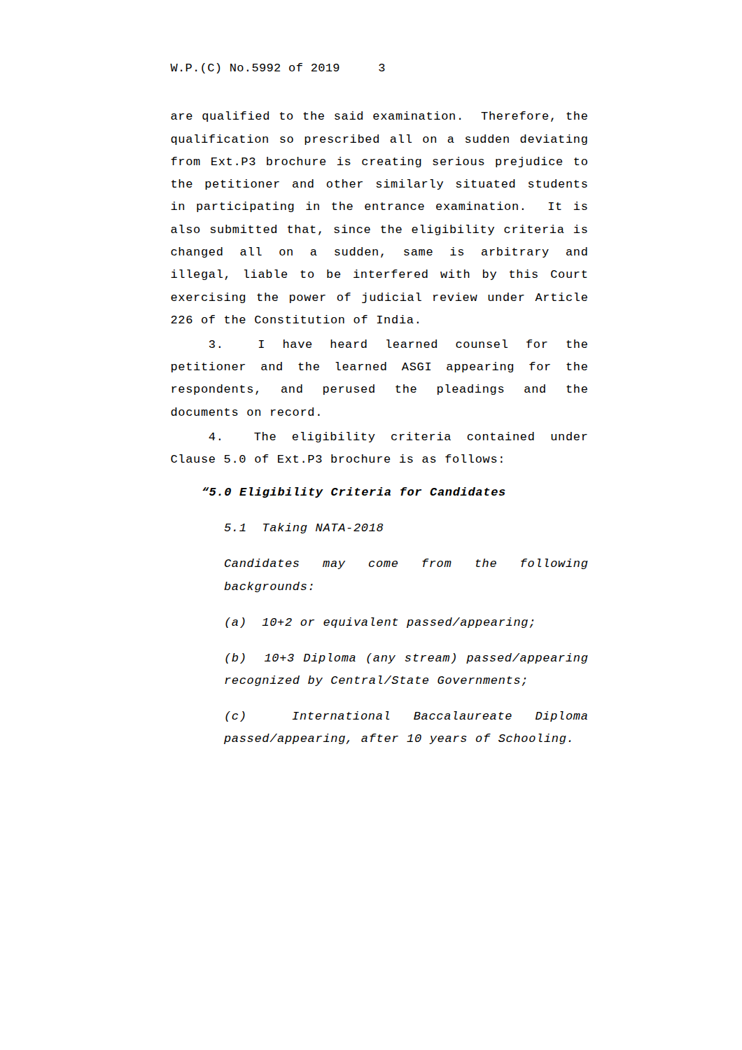W.P.(C) No.5992 of 2019 3
are qualified to the said examination. Therefore, the qualification so prescribed all on a sudden deviating from Ext.P3 brochure is creating serious prejudice to the petitioner and other similarly situated students in participating in the entrance examination. It is also submitted that, since the eligibility criteria is changed all on a sudden, same is arbitrary and illegal, liable to be interfered with by this Court exercising the power of judicial review under Article 226 of the Constitution of India.
3. I have heard learned counsel for the petitioner and the learned ASGI appearing for the respondents, and perused the pleadings and the documents on record.
4. The eligibility criteria contained under Clause 5.0 of Ext.P3 brochure is as follows:
“5.0 Eligibility Criteria for Candidates
5.1 Taking NATA-2018
Candidates may come from the following backgrounds:
(a) 10+2 or equivalent passed/appearing;
(b) 10+3 Diploma (any stream) passed/appearing recognized by Central/State Governments;
(c) International Baccalaureate Diploma passed/appearing, after 10 years of Schooling.